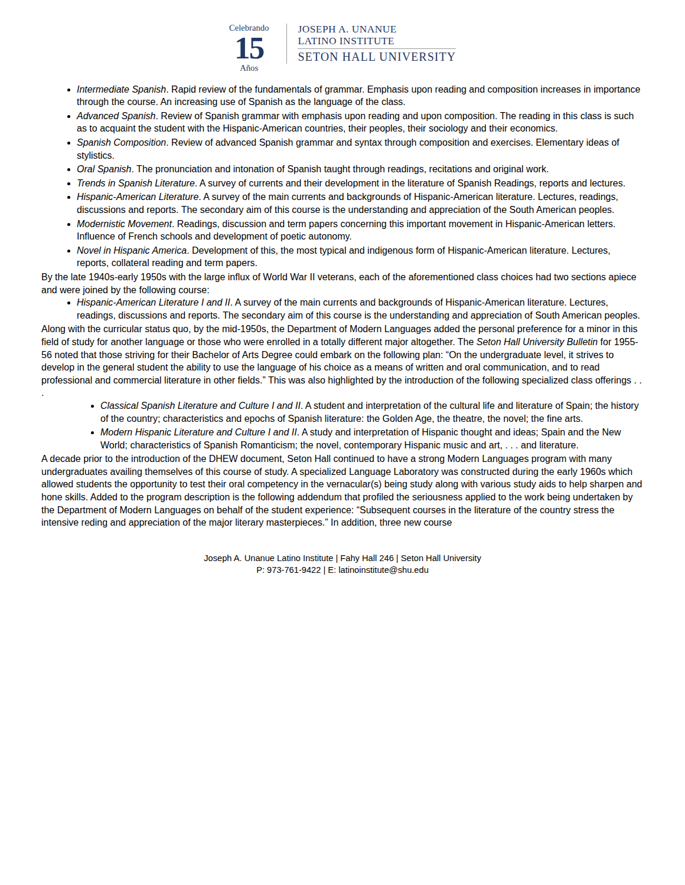Celebrando 15 Años
JOSEPH A. UNANUE
LATINO INSTITUTE
SETON HALL UNIVERSITY
Intermediate Spanish. Rapid review of the fundamentals of grammar. Emphasis upon reading and composition increases in importance through the course. An increasing use of Spanish as the language of the class.
Advanced Spanish. Review of Spanish grammar with emphasis upon reading and upon composition. The reading in this class is such as to acquaint the student with the Hispanic-American countries, their peoples, their sociology and their economics.
Spanish Composition. Review of advanced Spanish grammar and syntax through composition and exercises. Elementary ideas of stylistics.
Oral Spanish. The pronunciation and intonation of Spanish taught through readings, recitations and original work.
Trends in Spanish Literature. A survey of currents and their development in the literature of Spanish Readings, reports and lectures.
Hispanic-American Literature. A survey of the main currents and backgrounds of Hispanic-American literature. Lectures, readings, discussions and reports. The secondary aim of this course is the understanding and appreciation of the South American peoples.
Modernistic Movement. Readings, discussion and term papers concerning this important movement in Hispanic-American letters. Influence of French schools and development of poetic autonomy.
Novel in Hispanic America. Development of this, the most typical and indigenous form of Hispanic-American literature. Lectures, reports, collateral reading and term papers.
By the late 1940s-early 1950s with the large influx of World War II veterans, each of the aforementioned class choices had two sections apiece and were joined by the following course:
Hispanic-American Literature I and II. A survey of the main currents and backgrounds of Hispanic-American literature. Lectures, readings, discussions and reports. The secondary aim of this course is the understanding and appreciation of South American peoples.
Along with the curricular status quo, by the mid-1950s, the Department of Modern Languages added the personal preference for a minor in this field of study for another language or those who were enrolled in a totally different major altogether. The Seton Hall University Bulletin for 1955-56 noted that those striving for their Bachelor of Arts Degree could embark on the following plan: “On the undergraduate level, it strives to develop in the general student the ability to use the language of his choice as a means of written and oral communication, and to read professional and commercial literature in other fields.” This was also highlighted by the introduction of the following specialized class offerings . . .
Classical Spanish Literature and Culture I and II. A student and interpretation of the cultural life and literature of Spain; the history of the country; characteristics and epochs of Spanish literature: the Golden Age, the theatre, the novel; the fine arts.
Modern Hispanic Literature and Culture I and II. A study and interpretation of Hispanic thought and ideas; Spain and the New World; characteristics of Spanish Romanticism; the novel, contemporary Hispanic music and art, . . . and literature.
A decade prior to the introduction of the DHEW document, Seton Hall continued to have a strong Modern Languages program with many undergraduates availing themselves of this course of study. A specialized Language Laboratory was constructed during the early 1960s which allowed students the opportunity to test their oral competency in the vernacular(s) being study along with various study aids to help sharpen and hone skills. Added to the program description is the following addendum that profiled the seriousness applied to the work being undertaken by the Department of Modern Languages on behalf of the student experience: “Subsequent courses in the literature of the country stress the intensive reding and appreciation of the major literary masterpieces.” In addition, three new course
Joseph A. Unanue Latino Institute | Fahy Hall 246 | Seton Hall University
P: 973-761-9422 | E: latinoinstitute@shu.edu